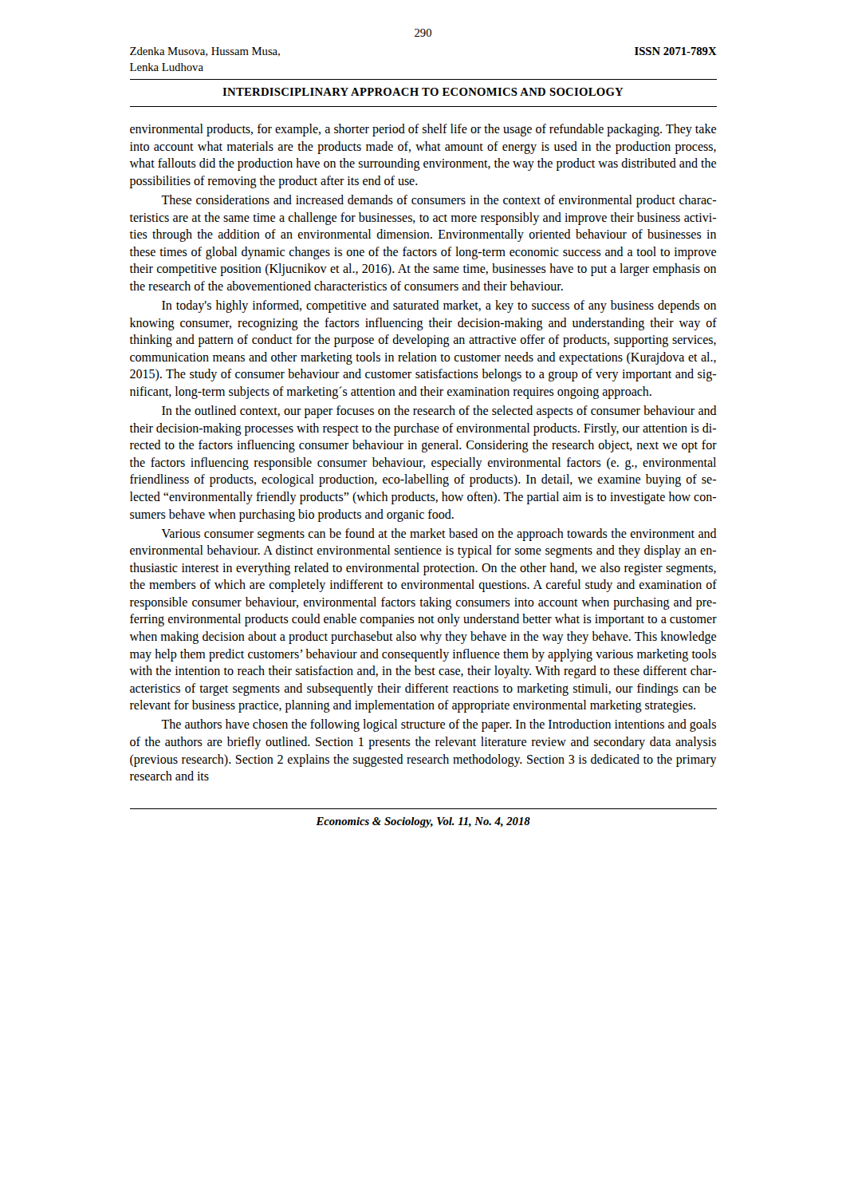290
Zdenka Musova, Hussam Musa,
Lenka Ludhova
ISSN 2071-789X
INTERDISCIPLINARY APPROACH TO ECONOMICS AND SOCIOLOGY
environmental products, for example, a shorter period of shelf life or the usage of refundable packaging. They take into account what materials are the products made of, what amount of energy is used in the production process, what fallouts did the production have on the surrounding environment, the way the product was distributed and the possibilities of removing the product after its end of use.
These considerations and increased demands of consumers in the context of environmental product characteristics are at the same time a challenge for businesses, to act more responsibly and improve their business activities through the addition of an environmental dimension. Environmentally oriented behaviour of businesses in these times of global dynamic changes is one of the factors of long-term economic success and a tool to improve their competitive position (Kljucnikov et al., 2016). At the same time, businesses have to put a larger emphasis on the research of the abovementioned characteristics of consumers and their behaviour.
In today's highly informed, competitive and saturated market, a key to success of any business depends on knowing consumer, recognizing the factors influencing their decision-making and understanding their way of thinking and pattern of conduct for the purpose of developing an attractive offer of products, supporting services, communication means and other marketing tools in relation to customer needs and expectations (Kurajdova et al., 2015). The study of consumer behaviour and customer satisfactions belongs to a group of very important and significant, long-term subjects of marketing´s attention and their examination requires ongoing approach.
In the outlined context, our paper focuses on the research of the selected aspects of consumer behaviour and their decision-making processes with respect to the purchase of environmental products. Firstly, our attention is directed to the factors influencing consumer behaviour in general. Considering the research object, next we opt for the factors influencing responsible consumer behaviour, especially environmental factors (e. g., environmental friendliness of products, ecological production, eco-labelling of products). In detail, we examine buying of selected “environmentally friendly products” (which products, how often). The partial aim is to investigate how consumers behave when purchasing bio products and organic food.
Various consumer segments can be found at the market based on the approach towards the environment and environmental behaviour. A distinct environmental sentience is typical for some segments and they display an enthusiastic interest in everything related to environmental protection. On the other hand, we also register segments, the members of which are completely indifferent to environmental questions. A careful study and examination of responsible consumer behaviour, environmental factors taking consumers into account when purchasing and preferring environmental products could enable companies not only understand better what is important to a customer when making decision about a product purchasebut also why they behave in the way they behave. This knowledge may help them predict customers’ behaviour and consequently influence them by applying various marketing tools with the intention to reach their satisfaction and, in the best case, their loyalty. With regard to these different characteristics of target segments and subsequently their different reactions to marketing stimuli, our findings can be relevant for business practice, planning and implementation of appropriate environmental marketing strategies.
The authors have chosen the following logical structure of the paper. In the Introduction intentions and goals of the authors are briefly outlined. Section 1 presents the relevant literature review and secondary data analysis (previous research). Section 2 explains the suggested research methodology. Section 3 is dedicated to the primary research and its
Economics & Sociology, Vol. 11, No. 4, 2018